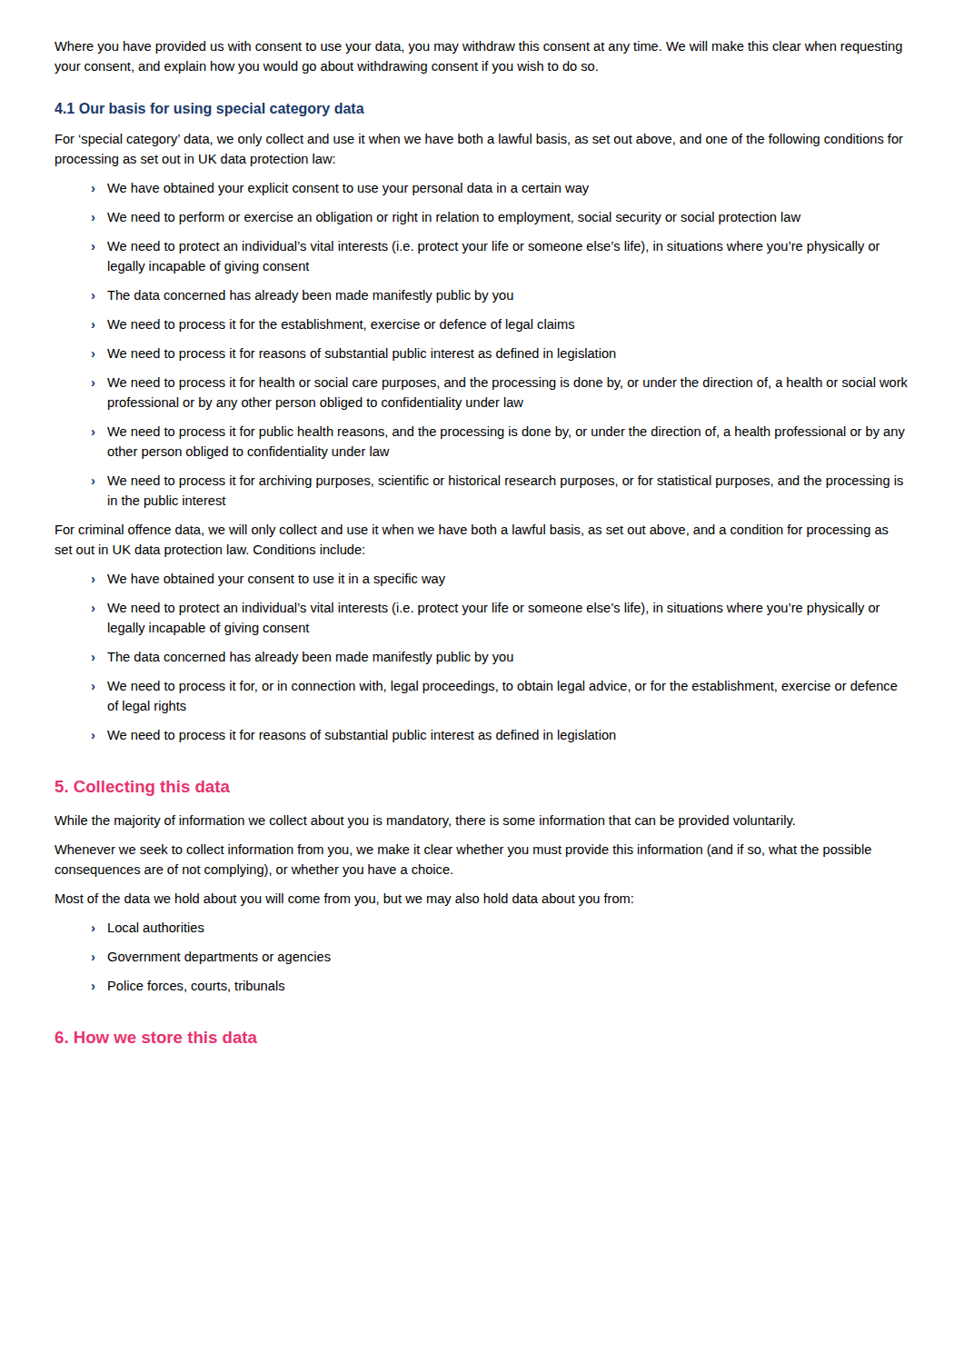Where you have provided us with consent to use your data, you may withdraw this consent at any time. We will make this clear when requesting your consent, and explain how you would go about withdrawing consent if you wish to do so.
4.1 Our basis for using special category data
For ‘special category’ data, we only collect and use it when we have both a lawful basis, as set out above, and one of the following conditions for processing as set out in UK data protection law:
We have obtained your explicit consent to use your personal data in a certain way
We need to perform or exercise an obligation or right in relation to employment, social security or social protection law
We need to protect an individual’s vital interests (i.e. protect your life or someone else’s life), in situations where you’re physically or legally incapable of giving consent
The data concerned has already been made manifestly public by you
We need to process it for the establishment, exercise or defence of legal claims
We need to process it for reasons of substantial public interest as defined in legislation
We need to process it for health or social care purposes, and the processing is done by, or under the direction of, a health or social work professional or by any other person obliged to confidentiality under law
We need to process it for public health reasons, and the processing is done by, or under the direction of, a health professional or by any other person obliged to confidentiality under law
We need to process it for archiving purposes, scientific or historical research purposes, or for statistical purposes, and the processing is in the public interest
For criminal offence data, we will only collect and use it when we have both a lawful basis, as set out above, and a condition for processing as set out in UK data protection law. Conditions include:
We have obtained your consent to use it in a specific way
We need to protect an individual’s vital interests (i.e. protect your life or someone else’s life), in situations where you’re physically or legally incapable of giving consent
The data concerned has already been made manifestly public by you
We need to process it for, or in connection with, legal proceedings, to obtain legal advice, or for the establishment, exercise or defence of legal rights
We need to process it for reasons of substantial public interest as defined in legislation
5. Collecting this data
While the majority of information we collect about you is mandatory, there is some information that can be provided voluntarily.
Whenever we seek to collect information from you, we make it clear whether you must provide this information (and if so, what the possible consequences are of not complying), or whether you have a choice.
Most of the data we hold about you will come from you, but we may also hold data about you from:
Local authorities
Government departments or agencies
Police forces, courts, tribunals
6. How we store this data